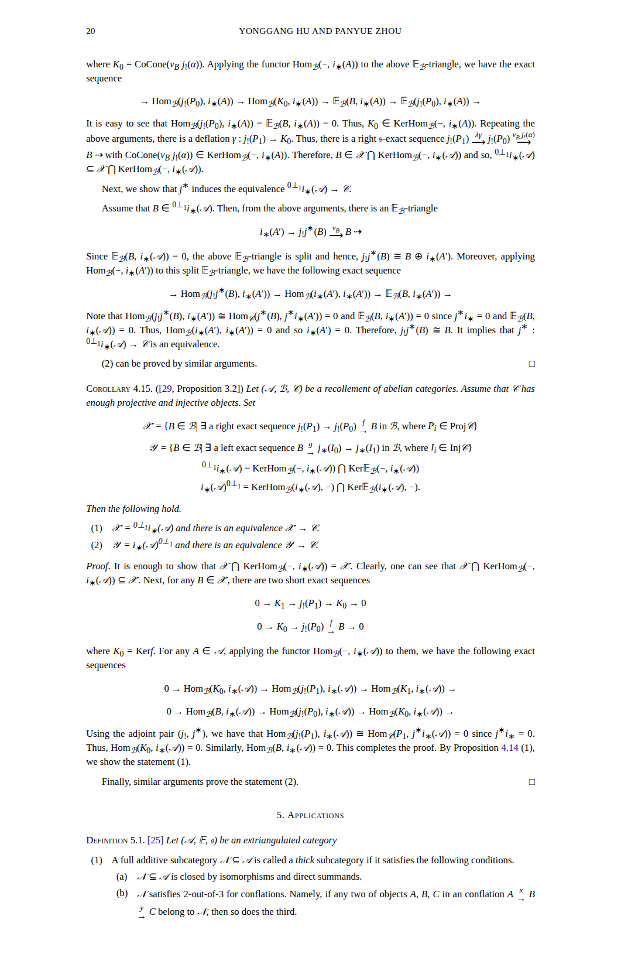20 YONGGANG HU AND PANYUE ZHOU
where K0 = CoCone(vB j!(α)). Applying the functor Homℬ(−, i∗(A)) to the above 𝔼ℬ-triangle, we have the exact sequence
→ Homℬ(j!(P0), i∗(A)) → Homℬ(K0, i∗(A)) → 𝔼ℬ(B, i∗(A)) → 𝔼ℬ(j!(P0), i∗(A)) →
It is easy to see that Homℬ(j!(P0), i∗(A)) = 𝔼ℬ(B, i∗(A)) = 0. Thus, K0 ∈ KerHomℬ(−, i∗(A)). Repeating the above arguments, there is a deflation γ : j!(P1) → K0. Thus, there is a right 𝔰-exact sequence j!(P1) λγ⟶ j!(P0) vB j!(α)⟶ B ⇢ with CoCone(vB j!(α)) ∈ KerHomℬ(−, i∗(A)). Therefore, B ∈ 𝒳 ⋂ KerHomℬ(−, i∗(𝒜)) and so, 0⊥1i∗(𝒜) ⊆ 𝒳 ⋂ KerHomℬ(−, i∗(𝒜)).
Next, we show that j∗ induces the equivalence 0⊥1i∗(𝒜) → 𝒞.
Assume that B ∈ 0⊥1i∗(𝒜). Then, from the above arguments, there is an 𝔼ℬ-triangle
i∗(A′) → j!j∗(B) vB⟶ B ⇢
Since 𝔼ℬ(B, i∗(𝒜)) = 0, the above 𝔼ℬ-triangle is split and hence, j!j∗(B) ≅ B ⊕ i∗(A′). Moreover, applying Homℬ(−, i∗(A′)) to this split 𝔼ℬ-triangle, we have the following exact sequence
→ Homℬ(j!j∗(B), i∗(A′)) → Homℬ(i∗(A′), i∗(A′)) → 𝔼ℬ(B, i∗(A′)) →
Note that Homℬ(j!j∗(B), i∗(A′)) ≅ Hom𝒞(j∗(B), j∗i∗(A′)) = 0 and 𝔼ℬ(B, i∗(A′)) = 0 since j∗i∗ = 0 and 𝔼ℬ(B, i∗(𝒜)) = 0. Thus, Homℬ(i∗(A′), i∗(A′)) = 0 and so i∗(A′) = 0. Therefore, j!j∗(B) ≅ B. It implies that j∗ : 0⊥1i∗(𝒜) → 𝒞 is an equivalence.
(2) can be proved by similar arguments.
Corollary 4.15. ([29, Proposition 3.2]) Let (𝒜, ℬ, 𝒞) be a recollement of abelian categories. Assume that 𝒞 has enough projective and injective objects. Set
𝒳′ = {B ∈ ℬ| ∃ a right exact sequence j!(P1) → j!(P0) f→ B in ℬ, where Pi ∈ Proj𝒞}
𝒴′ = {B ∈ ℬ| ∃ a left exact sequence B g→ j∗(I0) → j∗(I1) in ℬ, where Ii ∈ Inj𝒞}
0⊥1i∗(𝒜) = KerHomℬ(−, i∗(𝒜)) ⋂ Ker𝔼ℬ(−, i∗(𝒜))
i∗(𝒜)0⊥1 = KerHomℬ(i∗(𝒜), −) ⋂ Ker𝔼ℬ(i∗(𝒜), −).
Then the following hold.
(1) 𝒳′ = 0⊥1i∗(𝒜) and there is an equivalence 𝒳′ → 𝒞.
(2) 𝒴′ = i∗(𝒜)0⊥1 and there is an equivalence 𝒴′ → 𝒞.
Proof. It is enough to show that 𝒳 ⋂ KerHomℬ(−, i∗(𝒜)) = 𝒳′. Clearly, one can see that 𝒳 ⋂ KerHomℬ(−, i∗(𝒜)) ⊆ 𝒳′. Next, for any B ∈ 𝒳′, there are two short exact sequences
0 → K1 → j!(P1) → K0 → 0
0 → K0 → j!(P0) f→ B → 0
where K0 = Kerf. For any A ∈ 𝒜, applying the functor Homℬ(−, i∗(𝒜)) to them, we have the following exact sequences
0 → Homℬ(K0, i∗(𝒜)) → Homℬ(j!(P1), i∗(𝒜)) → Homℬ(K1, i∗(𝒜)) →
0 → Homℬ(B, i∗(𝒜)) → Homℬ(j!(P0), i∗(𝒜)) → Homℬ(K0, i∗(𝒜)) →
Using the adjoint pair (j!, j∗), we have that Homℬ(j!(P1), i∗(𝒜)) ≅ Hom𝒞(P1, j∗i∗(𝒜)) = 0 since j∗i∗ = 0. Thus, Homℬ(K0, i∗(𝒜)) = 0. Similarly, Homℬ(B, i∗(𝒜)) = 0. This completes the proof. By Proposition 4.14 (1), we show the statement (1).
Finally, similar arguments prove the statement (2).
5. Applications
Definition 5.1. [25] Let (𝒜, 𝔼, 𝔰) be an extriangulated category
(1) A full additive subcategory 𝒩 ⊆ 𝒜 is called a thick subcategory if it satisfies the following conditions.
(a) 𝒩 ⊆ 𝒜 is closed by isomorphisms and direct summands.
(b) 𝒩 satisfies 2-out-of-3 for conflations. Namely, if any two of objects A, B, C in an conflation A x→ B y→ C belong to 𝒩, then so does the third.